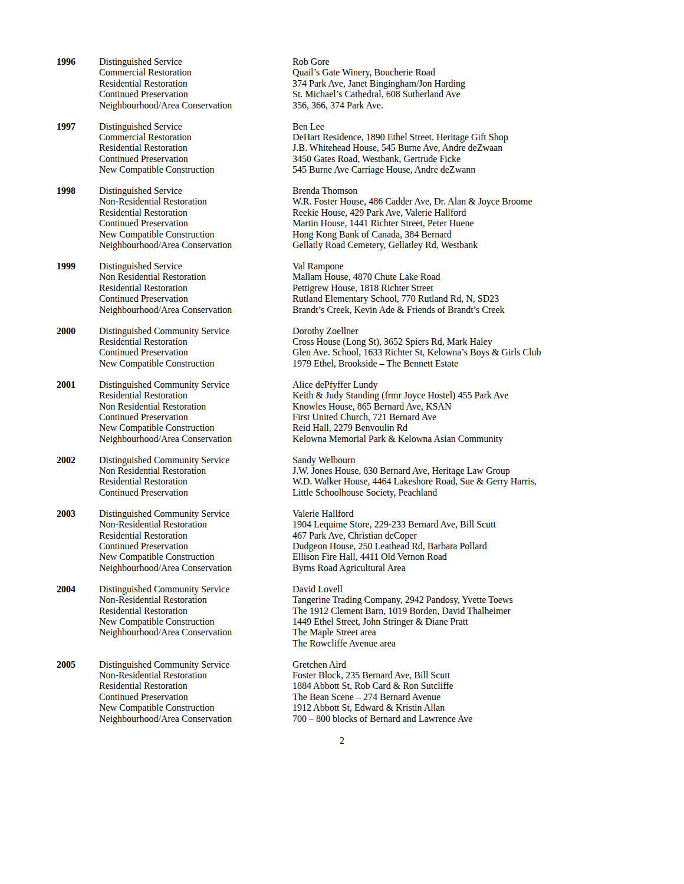| 1996 | Distinguished Service | Rob Gore |
| | Commercial Restoration | Quail’s Gate Winery, Boucherie Road |
| | Residential Restoration | 374 Park Ave, Janet Bingingham/Jon Harding |
| | Continued Preservation | St. Michael’s Cathedral, 608 Sutherland Ave |
| | Neighbourhood/Area Conservation | 356, 366, 374 Park Ave. |
| 1997 | Distinguished Service | Ben Lee |
| | Commercial Restoration | DeHart Residence, 1890 Ethel Street. Heritage Gift Shop |
| | Residential Restoration | J.B. Whitehead House, 545 Burne Ave, Andre deZwaan |
| | Continued Preservation | 3450 Gates Road, Westbank, Gertrude Ficke |
| | New Compatible Construction | 545 Burne Ave Carriage House, Andre deZwann |
| 1998 | Distinguished Service | Brenda Thomson |
| | Non-Residential Restoration | W.R. Foster House, 486 Cadder Ave, Dr. Alan & Joyce Broome |
| | Residential Restoration | Reekie House, 429 Park Ave, Valerie Hallford |
| | Continued Preservation | Martin House, 1441 Richter Street, Peter Huene |
| | New Compatible Construction | Hong Kong Bank of Canada, 384 Bernard |
| | Neighbourhood/Area Conservation | Gellatly Road Cemetery, Gellatley Rd, Westbank |
| 1999 | Distinguished Service | Val Rampone |
| | Non Residential Restoration | Mallam House, 4870 Chute Lake Road |
| | Residential Restoration | Pettigrew House, 1818 Richter Street |
| | Continued Preservation | Rutland Elementary School, 770 Rutland Rd, N, SD23 |
| | Neighbourhood/Area Conservation | Brandt’s Creek, Kevin Ade & Friends of Brandt’s Creek |
| 2000 | Distinguished Community Service | Dorothy Zoellner |
| | Residential Restoration | Cross House (Long St), 3652 Spiers Rd, Mark Haley |
| | Continued Preservation | Glen Ave. School, 1633 Richter St, Kelowna’s Boys & Girls Club |
| | New Compatible Construction | 1979 Ethel, Brookside – The Bennett Estate |
| 2001 | Distinguished Community Service | Alice dePfyffer Lundy |
| | Residential Restoration | Keith & Judy Standing (frmr Joyce Hostel) 455 Park Ave |
| | Non Residential Restoration | Knowles House, 865 Bernard Ave, KSAN |
| | Continued Preservation | First United Church, 721 Bernard Ave |
| | New Compatible Construction | Reid Hall, 2279 Benvoulin Rd |
| | Neighbourhood/Area Conservation | Kelowna Memorial Park & Kelowna Asian Community |
| 2002 | Distinguished Community Service | Sandy Welbourn |
| | Non Residential Restoration | J.W. Jones House, 830 Bernard Ave, Heritage Law Group |
| | Residential Restoration | W.D. Walker House, 4464 Lakeshore Road, Sue & Gerry Harris, |
| | Continued Preservation | Little Schoolhouse Society, Peachland |
| 2003 | Distinguished Community Service | Valerie Hallford |
| | Non-Residential Restoration | 1904 Lequime Store, 229-233 Bernard Ave, Bill Scutt |
| | Residential Restoration | 467 Park Ave, Christian deCoper |
| | Continued Preservation | Dudgeon House, 250 Leathead Rd, Barbara Pollard |
| | New Compatible Construction | Ellison Fire Hall, 4411 Old Vernon Road |
| | Neighbourhood/Area Conservation | Byrns Road Agricultural Area |
| 2004 | Distinguished Community Service | David Lovell |
| | Non-Residential Restoration | Tangerine Trading Company, 2942 Pandosy, Yvette Toews |
| | Residential Restoration | The 1912 Clement Barn, 1019 Borden, David Thalheimer |
| | New Compatible Construction | 1449 Ethel Street, John Stringer & Diane Pratt |
| | Neighbourhood/Area Conservation | The Maple Street area |
| | | The Rowcliffe Avenue area |
| 2005 | Distinguished Community Service | Gretchen Aird |
| | Non-Residential Restoration | Foster Block, 235 Bernard Ave, Bill Scutt |
| | Residential Restoration | 1884 Abbott St, Rob Card & Ron Sutcliffe |
| | Continued Preservation | The Bean Scene – 274 Bernard Avenue |
| | New Compatible Construction | 1912 Abbott St, Edward & Kristin Allan |
| | Neighbourhood/Area Conservation | 700 – 800 blocks of Bernard and Lawrence Ave |
2